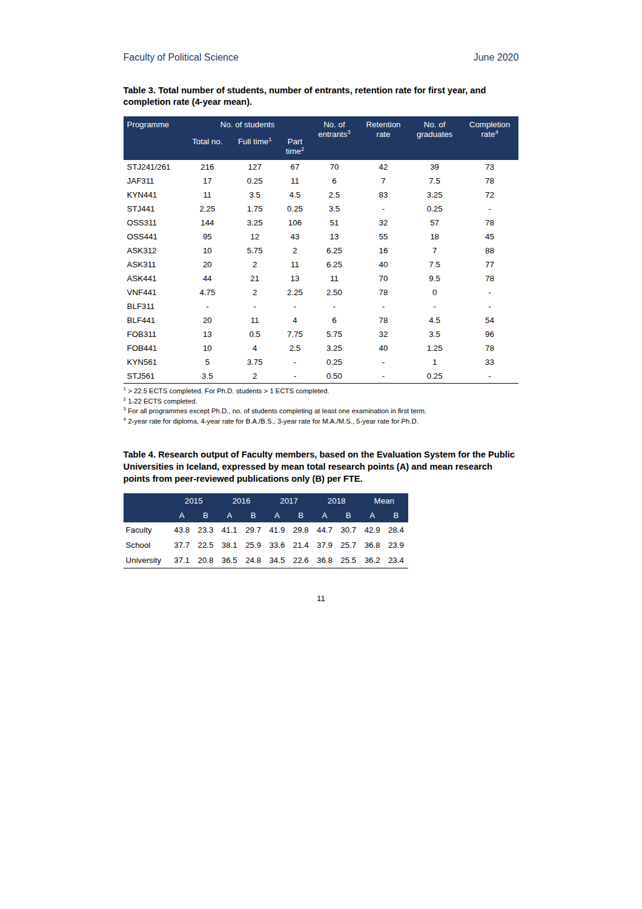Faculty of Political Science
June 2020
Table 3. Total number of students, number of entrants, retention rate for first year, and completion rate (4-year mean).
| Programme | No. of students | No. of entrants 3 | Retention rate | No. of graduates | Completion rate 4 |
| --- | --- | --- | --- | --- | --- |
| Total no. | Full time 1 | Part time 2 |
| STJ241/261 | 216 | 127 | 67 | 70 | 42 | 39 | 73 |
| JAF311 | 17 | 0.25 | 11 | 6 | 7 | 7.5 | 78 |
| KYN441 | 11 | 3.5 | 4.5 | 2.5 | 83 | 3.25 | 72 |
| STJ441 | 2.25 | 1.75 | 0.25 | 3.5 | - | 0.25 | - |
| OSS311 | 144 | 3.25 | 106 | 51 | 32 | 57 | 78 |
| OSS441 | 95 | 12 | 43 | 13 | 55 | 18 | 45 |
| ASK312 | 10 | 5.75 | 2 | 6.25 | 16 | 7 | 88 |
| ASK311 | 20 | 2 | 11 | 6.25 | 40 | 7.5 | 77 |
| ASK441 | 44 | 21 | 13 | 11 | 70 | 9.5 | 78 |
| VNF441 | 4.75 | 2 | 2.25 | 2.50 | 78 | 0 | - |
| BLF311 | - | - | - | - | - | - | - |
| BLF441 | 20 | 11 | 4 | 6 | 78 | 4.5 | 54 |
| FOB311 | 13 | 0.5 | 7.75 | 5.75 | 32 | 3.5 | 96 |
| FOB441 | 10 | 4 | 2.5 | 3.25 | 40 | 1.25 | 78 |
| KYN561 | 5 | 3.75 | - | 0.25 | - | 1 | 33 |
| STJ561 | 3.5 | 2 | - | 0.50 | - | 0.25 | - |
1 > 22.5 ECTS completed. For Ph.D. students > 1 ECTS completed.
2 1-22 ECTS completed.
3 For all programmes except Ph.D., no. of students completing at least one examination in first term.
4 2-year rate for diploma, 4-year rate for B.A./B.S., 3-year rate for M.A./M.S., 5-year rate for Ph.D.
Table 4. Research output of Faculty members, based on the Evaluation System for the Public Universities in Iceland, expressed by mean total research points (A) and mean research points from peer-reviewed publications only (B) per FTE.
| | 2015 | 2016 | 2017 | 2018 | Mean |
| --- | --- | --- | --- | --- | --- |
| | A | B | A | B | A | B | A | B | A | B |
| Faculty | 43.8 | 23.3 | 41.1 | 29.7 | 41.9 | 29.8 | 44.7 | 30.7 | 42.9 | 28.4 |
| School | 37.7 | 22.5 | 38.1 | 25.9 | 33.6 | 21.4 | 37.9 | 25.7 | 36.8 | 23.9 |
| University | 37.1 | 20.8 | 36.5 | 24.8 | 34.5 | 22.6 | 36.8 | 25.5 | 36.2 | 23.4 |
11